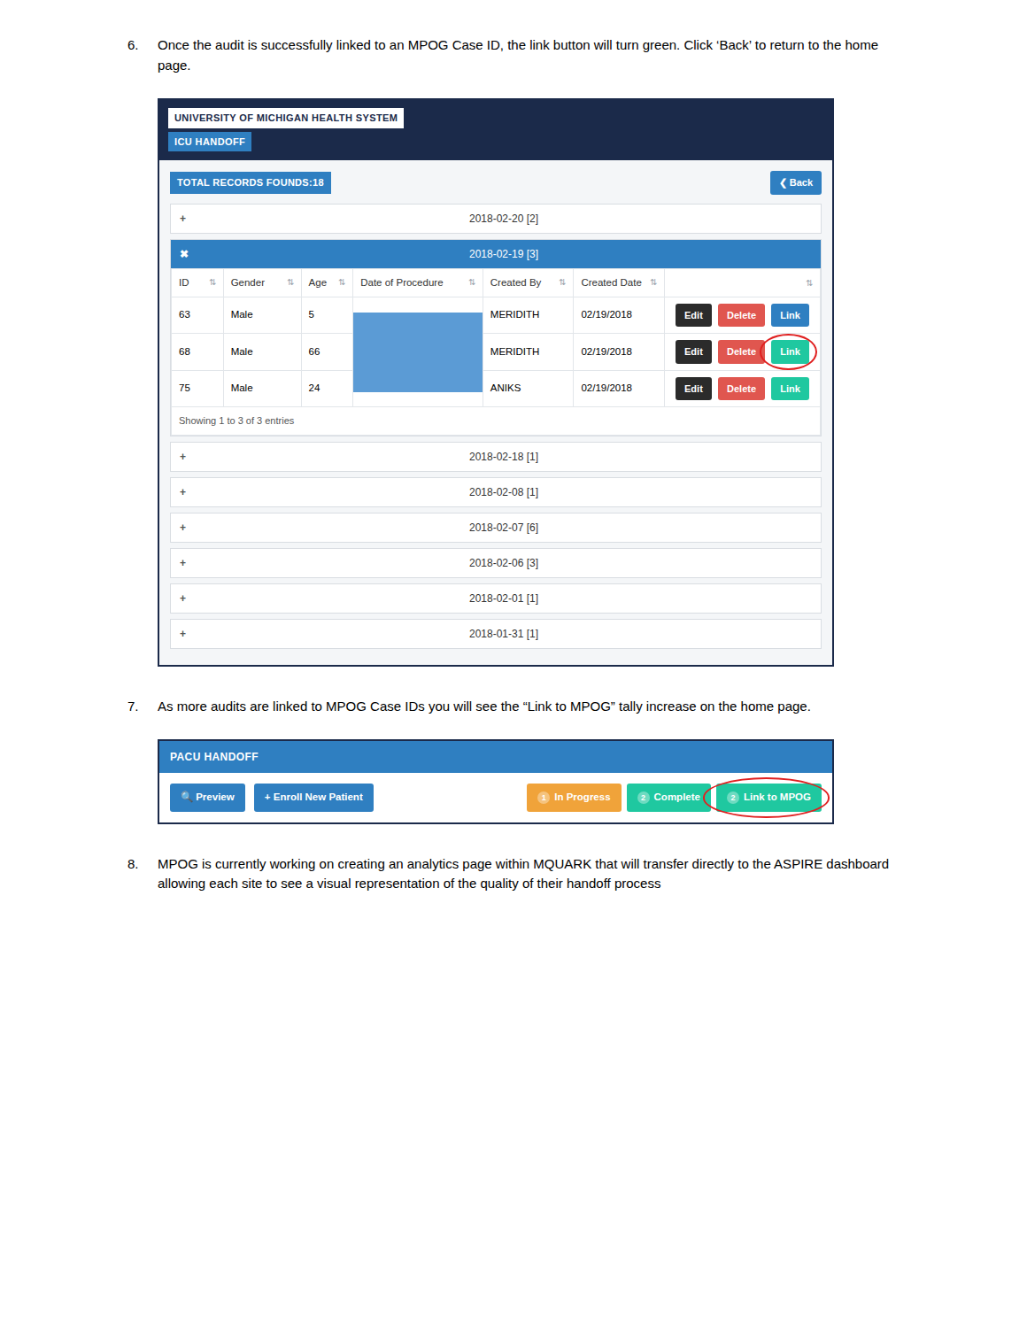Once the audit is successfully linked to an MPOG Case ID, the link button will turn green. Click ‘Back’ to return to the home page.
University of Michigan Health System
ICU Handoff
TOTAL RECORDS FOUNDS:18 ❮ Back
+ 2018-02-20 [2]
✖ 2018-02-19 [3]
| ID ⇅ | Gender ⇅ | Age ⇅ | Date of Procedure ⇅ | Created By ⇅ | Created Date ⇅ | ⇅ |
| --- | --- | --- | --- | --- | --- | --- |
| 63 | Male | 5 | | MERIDITH | 02/19/2018 | Edit Delete Link |
| 68 | Male | 66 | MERIDITH | 02/19/2018 | Edit Delete Link |
| 75 | Male | 24 | ANIKS | 02/19/2018 | Edit Delete Link |
Showing 1 to 3 of 3 entries
+2018-02-18 [1]
+2018-02-08 [1]
+2018-02-07 [6]
+2018-02-06 [3]
+2018-02-01 [1]
+2018-01-31 [1]
As more audits are linked to MPOG Case IDs you will see the “Link to MPOG” tally increase on the home page.
PACU Handoff
🔍 Preview + Enroll New Patient
1 In Progress 2 Complete 2 Link to MPOG
MPOG is currently working on creating an analytics page within MQUARK that will transfer directly to the ASPIRE dashboard allowing each site to see a visual representation of the quality of their handoff process